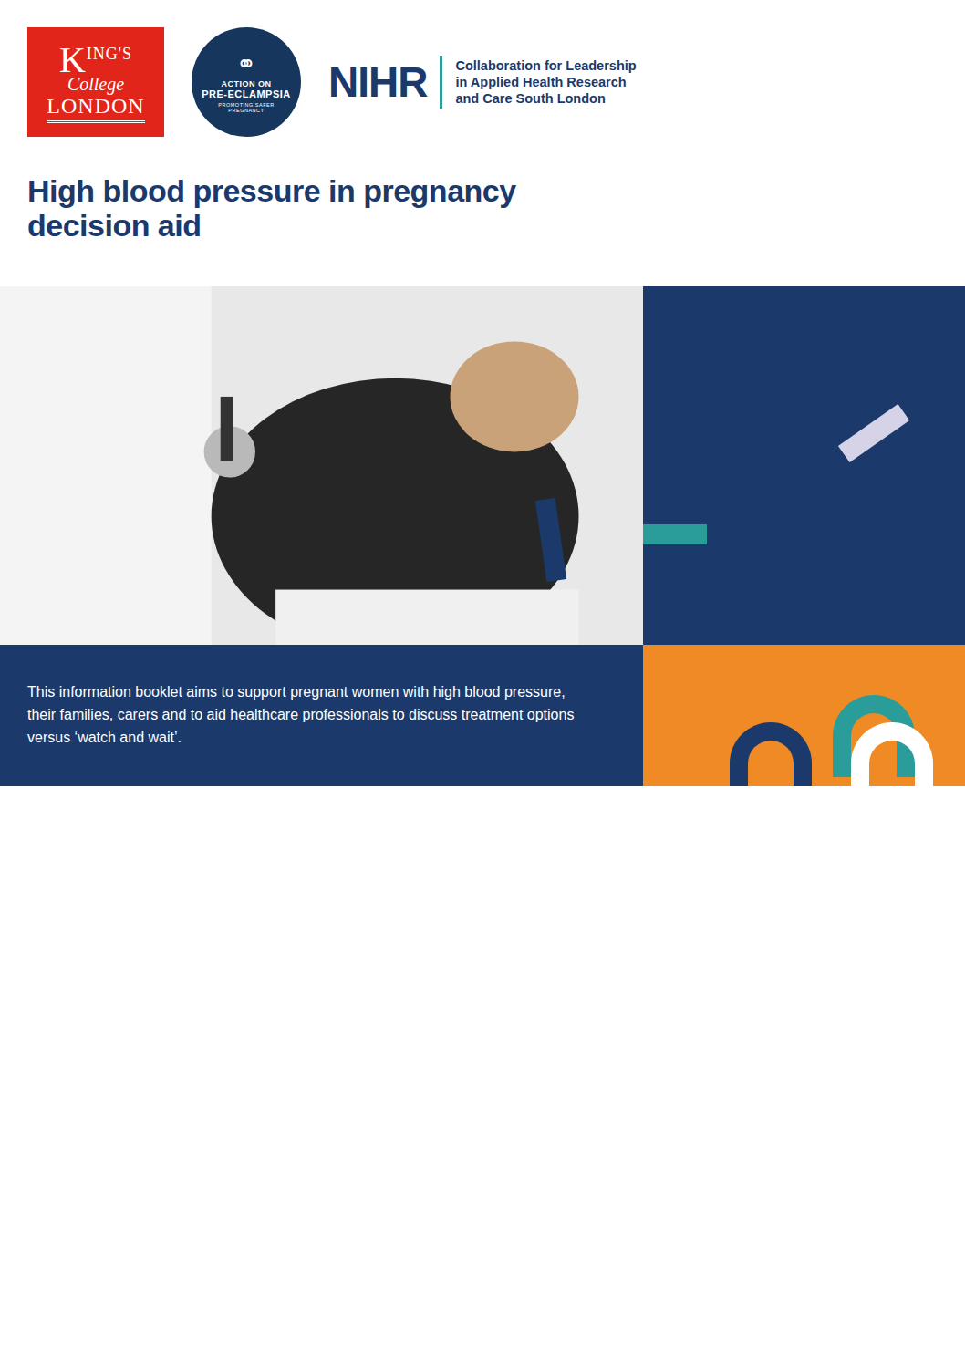KING'S College LONDON
⚭ ACTION ON PRE-ECLAMPSIA PROMOTING SAFER PREGNANCY
NIHR Collaboration for Leadership
in Applied Health Research
and Care South London
High blood pressure in pregnancy decision aid
This information booklet aims to support pregnant women with high blood pressure, their families, carers and to aid healthcare professionals to discuss treatment options versus ‘watch and wait’.